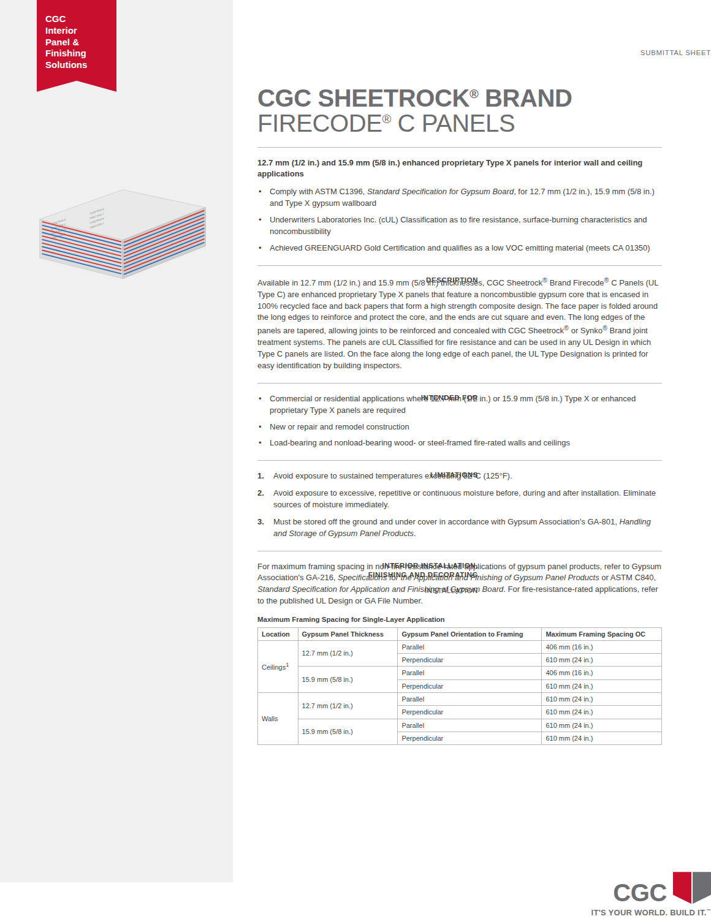CGC Interior Panel & Finishing Solutions
SUBMITTAL SHEET
Stack of gypsum panels SHEETROCK FIRECODE C SHEETROCK FIRECODE C SHEETROCK FIRECODE C SHEETROCK FIRECODE C
CGC SHEETROCK® BRAND FIRECODE® C PANELS
12.7 mm (1/2 in.) and 15.9 mm (5/8 in.) enhanced proprietary Type X panels for interior wall and ceiling applications
Comply with ASTM C1396, Standard Specification for Gypsum Board, for 12.7 mm (1/2 in.), 15.9 mm (5/8 in.) and Type X gypsum wallboard
Underwriters Laboratories Inc. (cUL) Classification as to fire resistance, surface-burning characteristics and noncombustibility
Achieved GREENGUARD Gold Certification and qualifies as a low VOC emitting material (meets CA 01350)
DESCRIPTION
Available in 12.7 mm (1/2 in.) and 15.9 mm (5/8 in.) thicknesses, CGC Sheetrock® Brand Firecode® C Panels (UL Type C) are enhanced proprietary Type X panels that feature a noncombustible gypsum core that is encased in 100% recycled face and back papers that form a high strength composite design. The face paper is folded around the long edges to reinforce and protect the core, and the ends are cut square and even. The long edges of the panels are tapered, allowing joints to be reinforced and concealed with CGC Sheetrock® or Synko® Brand joint treatment systems. The panels are cUL Classified for fire resistance and can be used in any UL Design in which Type C panels are listed. On the face along the long edge of each panel, the UL Type Designation is printed for easy identification by building inspectors.
INTENDED FOR
Commercial or residential applications where 12.7 mm (1/2 in.) or 15.9 mm (5/8 in.) Type X or enhanced proprietary Type X panels are required
New or repair and remodel construction
Load-bearing and nonload-bearing wood- or steel-framed fire-rated walls and ceilings
LIMITATIONS
Avoid exposure to sustained temperatures exceeding 52°C (125°F).
Avoid exposure to excessive, repetitive or continuous moisture before, during and after installation. Eliminate sources of moisture immediately.
Must be stored off the ground and under cover in accordance with Gypsum Association's GA-801, Handling and Storage of Gypsum Panel Products.
INTERIOR INSTALLATION,
FINISHING AND DECORATING INSTALLATION
For maximum framing spacing in non-fire-resistance-rated applications of gypsum panel products, refer to Gypsum Association's GA-216, Specifications for the Application and Finishing of Gypsum Panel Products or ASTM C840, Standard Specification for Application and Finishing of Gypsum Board. For fire-resistance-rated applications, refer to the published UL Design or GA File Number.
Maximum Framing Spacing for Single-Layer Application
| Location | Gypsum Panel Thickness | Gypsum Panel Orientation to Framing | Maximum Framing Spacing OC |
| --- | --- | --- | --- |
| Ceilings 1 | 12.7 mm (1/2 in.) | Parallel | 406 mm (16 in.) |
| Perpendicular | 610 mm (24 in.) |
| 15.9 mm (5/8 in.) | Parallel | 406 mm (16 in.) |
| Perpendicular | 610 mm (24 in.) |
| Walls | 12.7 mm (1/2 in.) | Parallel | 610 mm (24 in.) |
| Perpendicular | 610 mm (24 in.) |
| 15.9 mm (5/8 in.) | Parallel | 610 mm (24 in.) |
| Perpendicular | 610 mm (24 in.) |
CGC
IT'S YOUR WORLD. BUILD IT.™